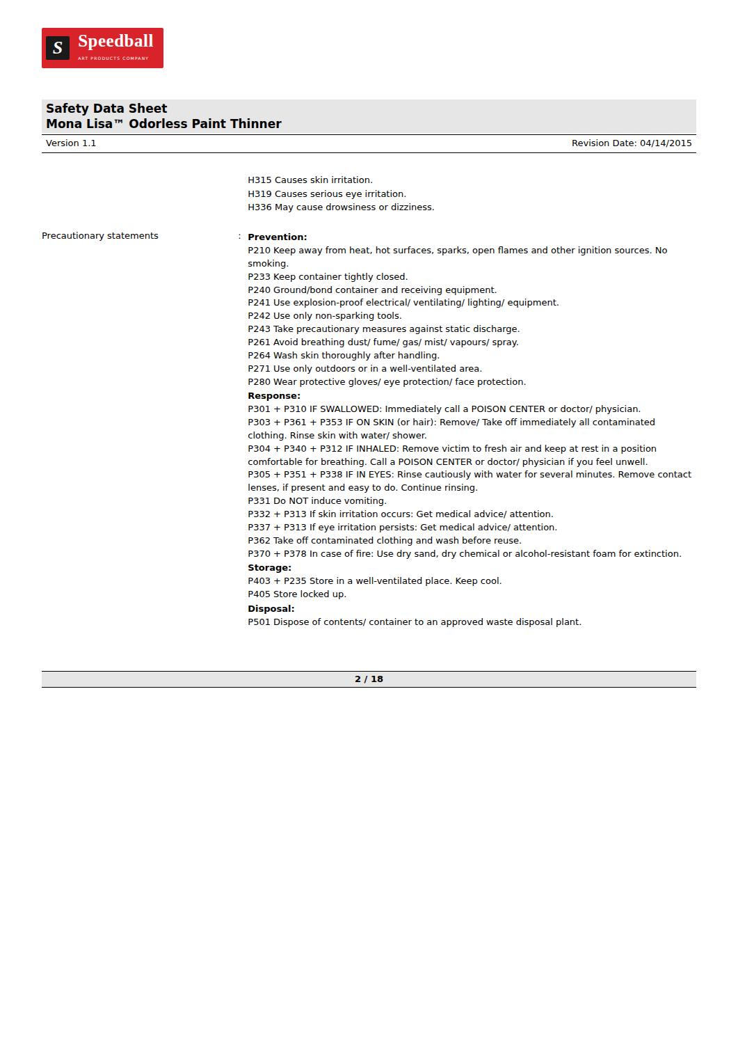S Speedball
Art Products Company
Safety Data Sheet
Mona Lisa™ Odorless Paint Thinner
Version 1.1 Revision Date: 04/14/2015
| | | H315 Causes skin irritation. H319 Causes serious eye irritation. H336 May cause drowsiness or dizziness. |
| Precautionary statements | : | Prevention: P210 Keep away from heat, hot surfaces, sparks, open flames and other ignition sources. No smoking. P233 Keep container tightly closed. P240 Ground/bond container and receiving equipment. P241 Use explosion-proof electrical/ ventilating/ lighting/ equipment. P242 Use only non-sparking tools. P243 Take precautionary measures against static discharge. P261 Avoid breathing dust/ fume/ gas/ mist/ vapours/ spray. P264 Wash skin thoroughly after handling. P271 Use only outdoors or in a well-ventilated area. P280 Wear protective gloves/ eye protection/ face protection. Response: P301 + P310 IF SWALLOWED: Immediately call a POISON CENTER or doctor/ physician. P303 + P361 + P353 IF ON SKIN (or hair): Remove/ Take off immediately all contaminated clothing. Rinse skin with water/ shower. P304 + P340 + P312 IF INHALED: Remove victim to fresh air and keep at rest in a position comfortable for breathing. Call a POISON CENTER or doctor/ physician if you feel unwell. P305 + P351 + P338 IF IN EYES: Rinse cautiously with water for several minutes. Remove contact lenses, if present and easy to do. Continue rinsing. P331 Do NOT induce vomiting. P332 + P313 If skin irritation occurs: Get medical advice/ attention. P337 + P313 If eye irritation persists: Get medical advice/ attention. P362 Take off contaminated clothing and wash before reuse. P370 + P378 In case of fire: Use dry sand, dry chemical or alcohol-resistant foam for extinction. Storage: P403 + P235 Store in a well-ventilated place. Keep cool. P405 Store locked up. Disposal: P501 Dispose of contents/ container to an approved waste disposal plant. |
2 / 18